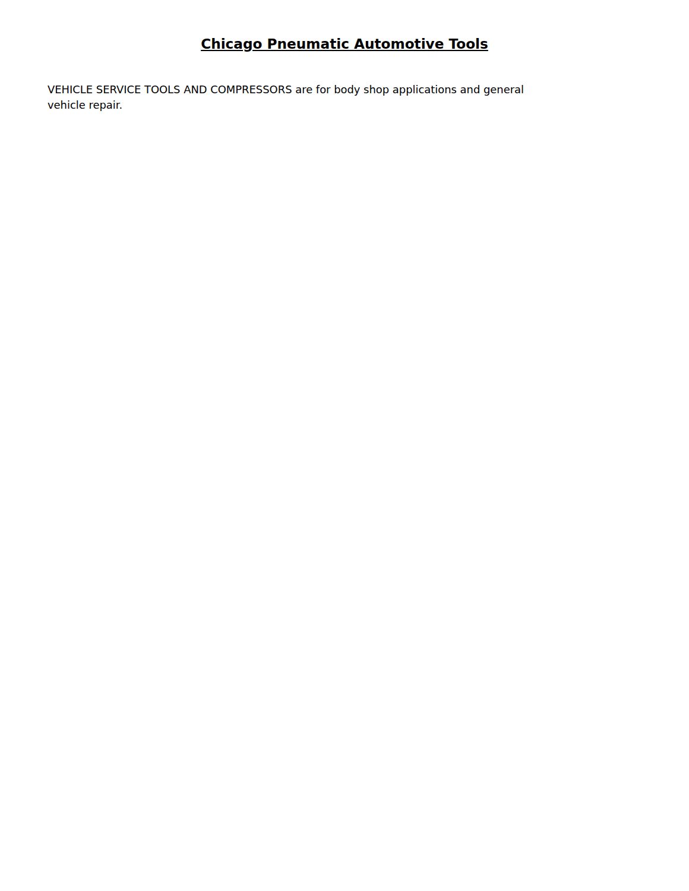Chicago Pneumatic Automotive Tools
VEHICLE SERVICE TOOLS AND COMPRESSORS are for body shop applications and general vehicle repair.